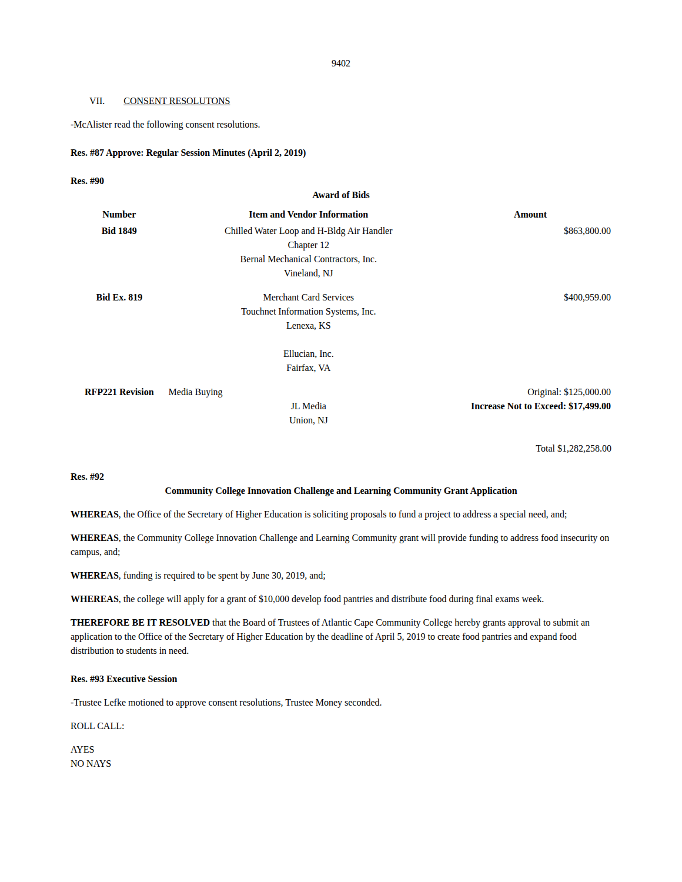9402
VII. CONSENT RESOLUTONS
-McAlister read the following consent resolutions.
Res. #87 Approve: Regular Session Minutes (April 2, 2019)
Res. #90
Award of Bids
| Number | Item and Vendor Information | Amount |
| --- | --- | --- |
| Bid 1849 | Chilled Water Loop and H-Bldg Air Handler Chapter 12 Bernal Mechanical Contractors, Inc. Vineland, NJ | $863,800.00 |
| Bid Ex. 819 | Merchant Card Services Touchnet Information Systems, Inc. Lenexa, KS Ellucian, Inc. Fairfax, VA | $400,959.00 |
| RFP221 Revision | Media Buying JL Media Union, NJ | Original: $125,000.00 Increase Not to Exceed: $17,499.00 |
Total $1,282,258.00
Res. #92
Community College Innovation Challenge and Learning Community Grant Application
WHEREAS, the Office of the Secretary of Higher Education is soliciting proposals to fund a project to address a special need, and;
WHEREAS, the Community College Innovation Challenge and Learning Community grant will provide funding to address food insecurity on campus, and;
WHEREAS, funding is required to be spent by June 30, 2019, and;
WHEREAS, the college will apply for a grant of $10,000 develop food pantries and distribute food during final exams week.
THEREFORE BE IT RESOLVED that the Board of Trustees of Atlantic Cape Community College hereby grants approval to submit an application to the Office of the Secretary of Higher Education by the deadline of April 5, 2019 to create food pantries and expand food distribution to students in need.
Res. #93 Executive Session
-Trustee Lefke motioned to approve consent resolutions, Trustee Money seconded.
ROLL CALL:
AYES
NO NAYS